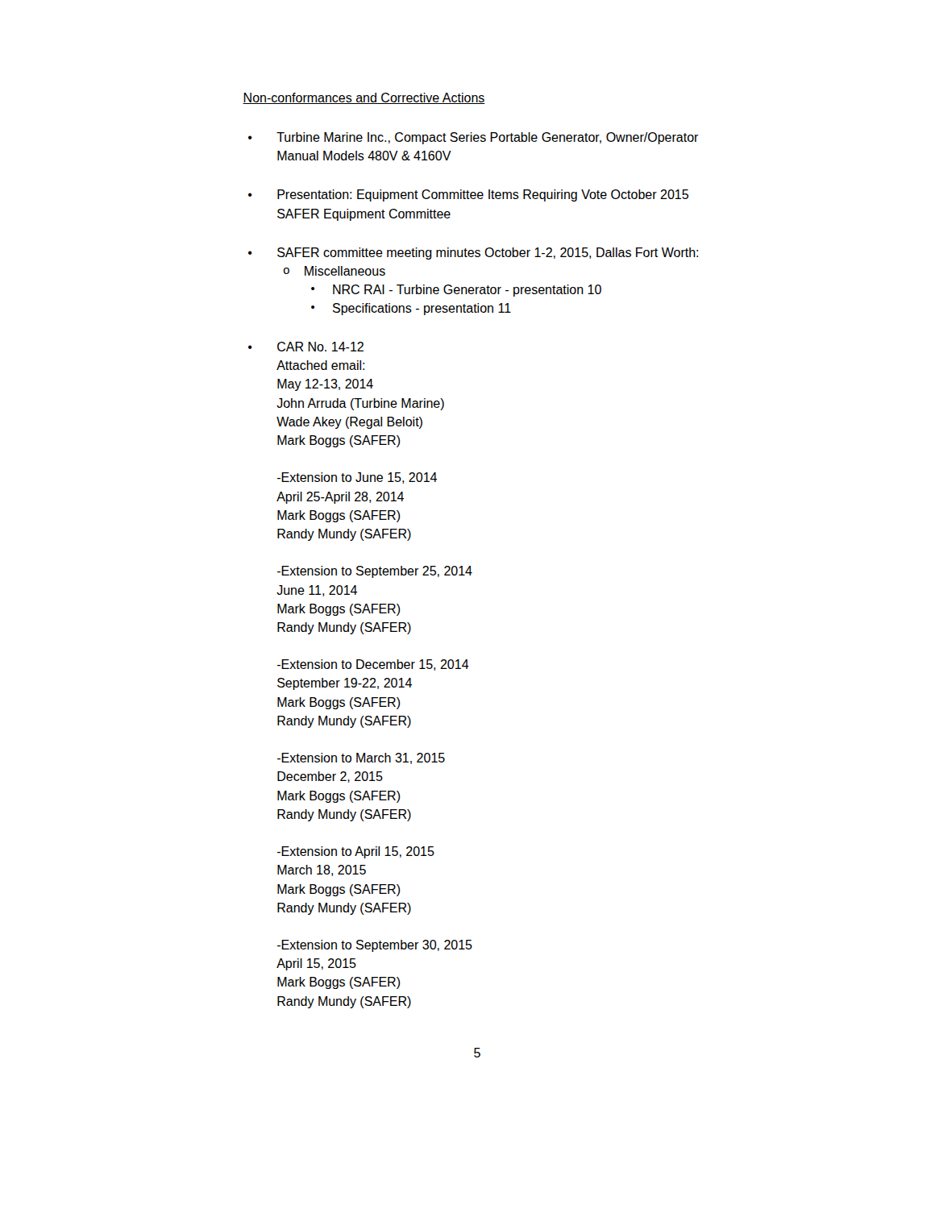Non-conformances and Corrective Actions
Turbine Marine Inc., Compact Series Portable Generator, Owner/Operator Manual Models 480V & 4160V
Presentation: Equipment Committee Items Requiring Vote October 2015 SAFER Equipment Committee
SAFER committee meeting minutes October 1-2, 2015, Dallas Fort Worth:
Miscellaneous
NRC RAI - Turbine Generator - presentation 10
Specifications - presentation 11
CAR No. 14-12
Attached email:
May 12-13, 2014
John Arruda (Turbine Marine)
Wade Akey (Regal Beloit)
Mark Boggs (SAFER)
-Extension to June 15, 2014
April 25-April 28, 2014
Mark Boggs (SAFER)
Randy Mundy (SAFER)
-Extension to September 25, 2014
June 11, 2014
Mark Boggs (SAFER)
Randy Mundy (SAFER)
-Extension to December 15, 2014
September 19-22, 2014
Mark Boggs (SAFER)
Randy Mundy (SAFER)
-Extension to March 31, 2015
December 2, 2015
Mark Boggs (SAFER)
Randy Mundy (SAFER)
-Extension to April 15, 2015
March 18, 2015
Mark Boggs (SAFER)
Randy Mundy (SAFER)
-Extension to September 30, 2015
April 15, 2015
Mark Boggs (SAFER)
Randy Mundy (SAFER)
5